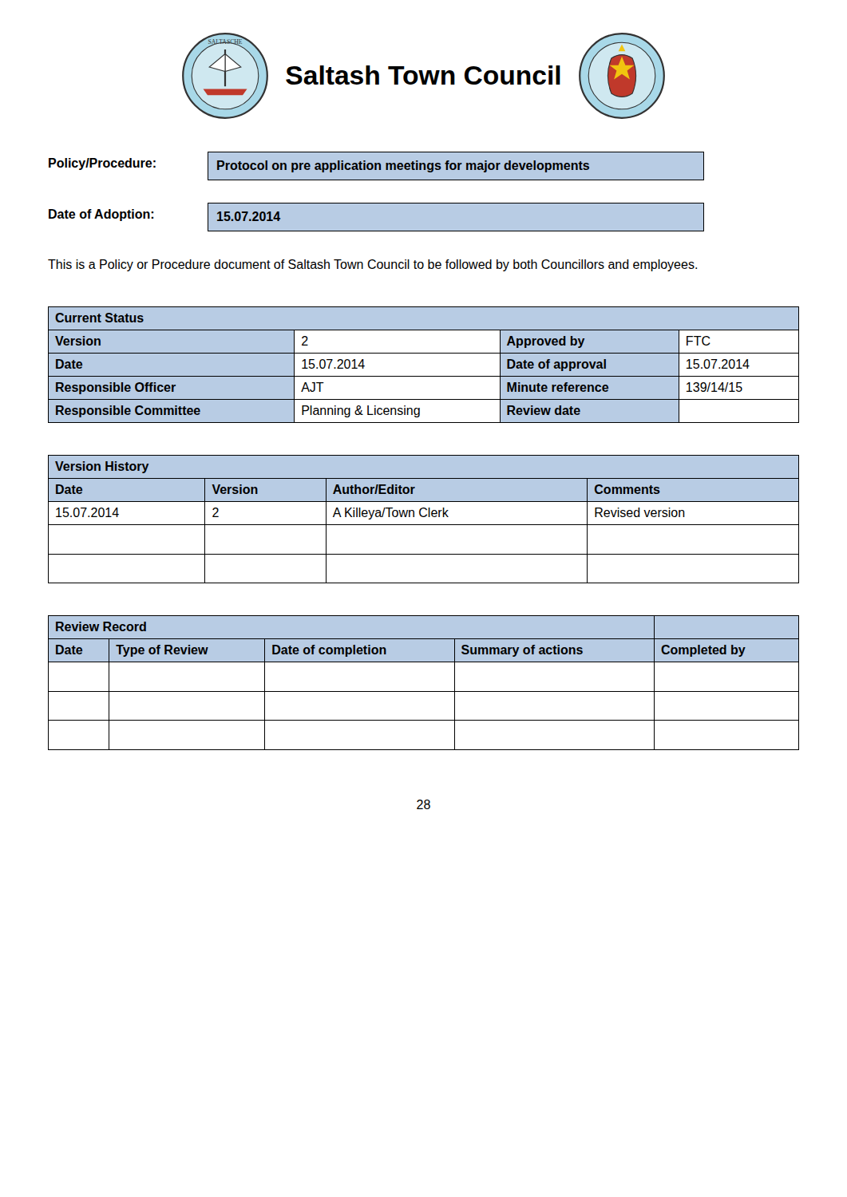Saltash Town Council
Policy/Procedure:
Protocol on pre application meetings for major developments
Date of Adoption:
15.07.2014
This is a Policy or Procedure document of Saltash Town Council to be followed by both Councillors and employees.
| Current Status |
| --- |
| Version | 2 | Approved by | FTC |
| Date | 15.07.2014 | Date of approval | 15.07.2014 |
| Responsible Officer | AJT | Minute reference | 139/14/15 |
| Responsible Committee | Planning & Licensing | Review date | |
| Version History |
| --- |
| Date | Version | Author/Editor | Comments |
| 15.07.2014 | 2 | A Killeya/Town Clerk | Revised version |
| Review Record | |
| --- | --- |
| Date | Type of Review | Date of completion | Summary of actions | Completed by |
28